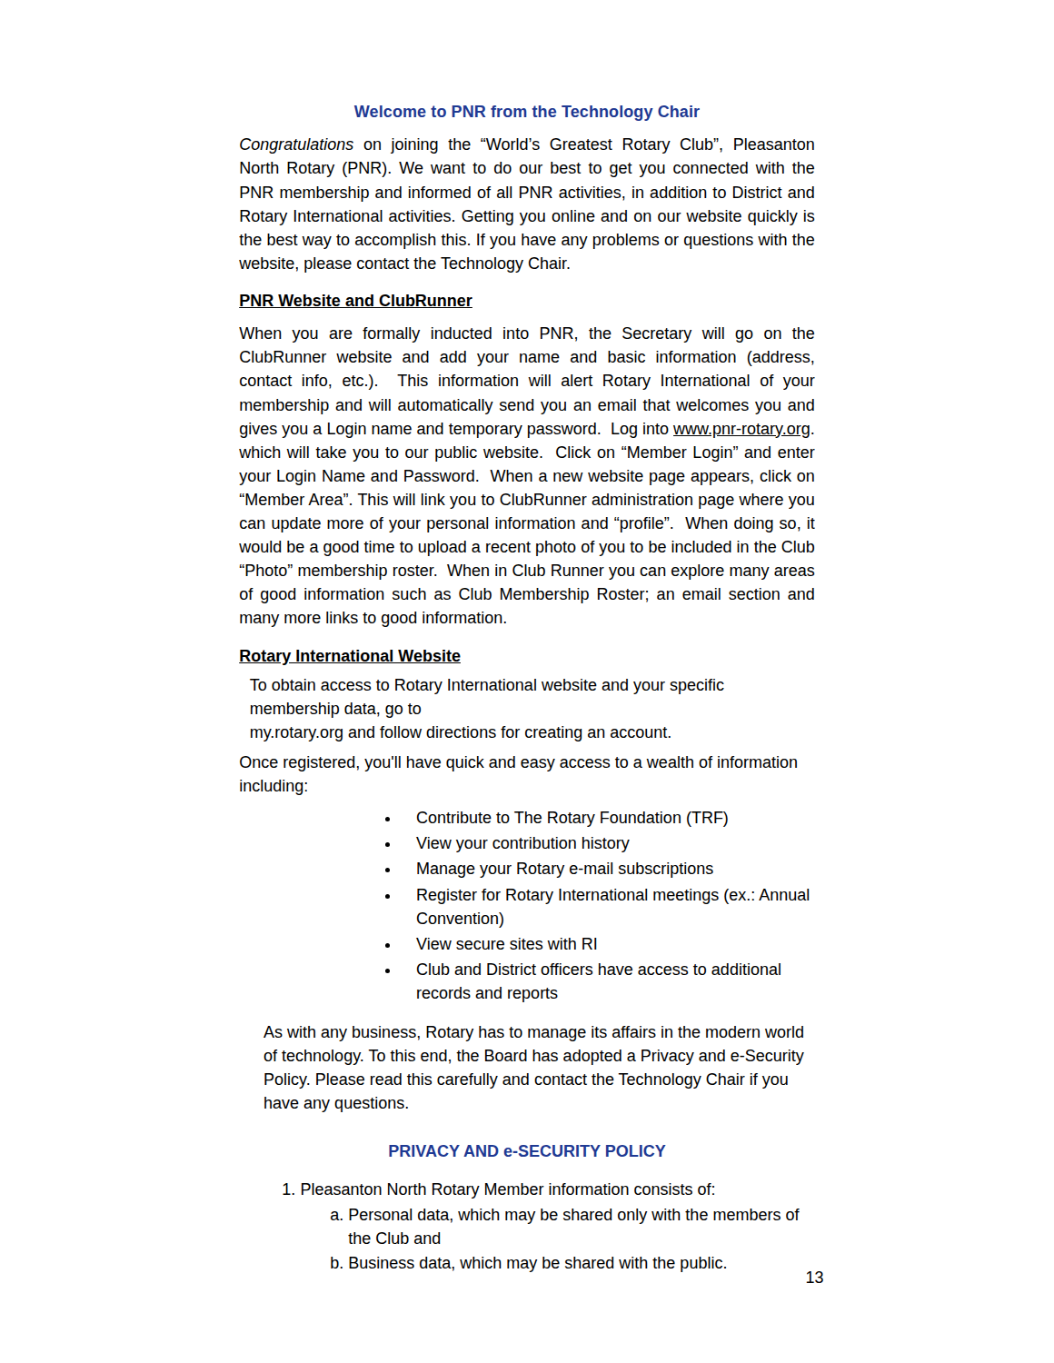Welcome to PNR from the Technology Chair
Congratulations on joining the “World’s Greatest Rotary Club”, Pleasanton North Rotary (PNR). We want to do our best to get you connected with the PNR membership and informed of all PNR activities, in addition to District and Rotary International activities. Getting you online and on our website quickly is the best way to accomplish this. If you have any problems or questions with the website, please contact the Technology Chair.
PNR Website and ClubRunner
When you are formally inducted into PNR, the Secretary will go on the ClubRunner website and add your name and basic information (address, contact info, etc.). This information will alert Rotary International of your membership and will automatically send you an email that welcomes you and gives you a Login name and temporary password. Log into www.pnr-rotary.org. which will take you to our public website. Click on “Member Login” and enter your Login Name and Password. When a new website page appears, click on “Member Area”. This will link you to ClubRunner administration page where you can update more of your personal information and “profile”. When doing so, it would be a good time to upload a recent photo of you to be included in the Club “Photo” membership roster. When in Club Runner you can explore many areas of good information such as Club Membership Roster; an email section and many more links to good information.
Rotary International Website
To obtain access to Rotary International website and your specific membership data, go to
my.rotary.org and follow directions for creating an account.
Once registered, you'll have quick and easy access to a wealth of information including:
Contribute to The Rotary Foundation (TRF)
View your contribution history
Manage your Rotary e-mail subscriptions
Register for Rotary International meetings (ex.: Annual Convention)
View secure sites with RI
Club and District officers have access to additional records and reports
As with any business, Rotary has to manage its affairs in the modern world of technology. To this end, the Board has adopted a Privacy and e-Security Policy. Please read this carefully and contact the Technology Chair if you have any questions.
PRIVACY AND e-SECURITY POLICY
Pleasanton North Rotary Member information consists of:
Personal data, which may be shared only with the members of the Club and
Business data, which may be shared with the public.
13